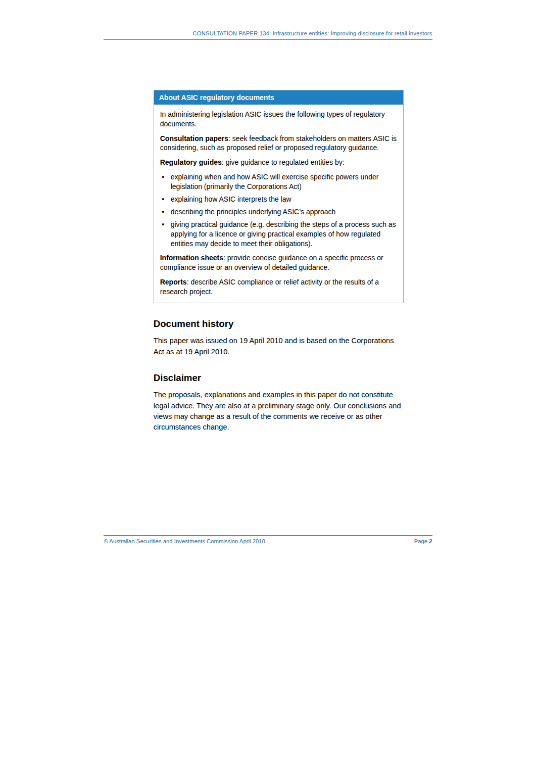CONSULTATION PAPER 134: Infrastructure entities: Improving disclosure for retail investors
About ASIC regulatory documents
In administering legislation ASIC issues the following types of regulatory documents.
Consultation papers: seek feedback from stakeholders on matters ASIC is considering, such as proposed relief or proposed regulatory guidance.
Regulatory guides: give guidance to regulated entities by:
explaining when and how ASIC will exercise specific powers under legislation (primarily the Corporations Act)
explaining how ASIC interprets the law
describing the principles underlying ASIC’s approach
giving practical guidance (e.g. describing the steps of a process such as applying for a licence or giving practical examples of how regulated entities may decide to meet their obligations).
Information sheets: provide concise guidance on a specific process or compliance issue or an overview of detailed guidance.
Reports: describe ASIC compliance or relief activity or the results of a research project.
Document history
This paper was issued on 19 April 2010 and is based on the Corporations Act as at 19 April 2010.
Disclaimer
The proposals, explanations and examples in this paper do not constitute legal advice. They are also at a preliminary stage only. Our conclusions and views may change as a result of the comments we receive or as other circumstances change.
© Australian Securities and Investments Commission April 2010 Page 2